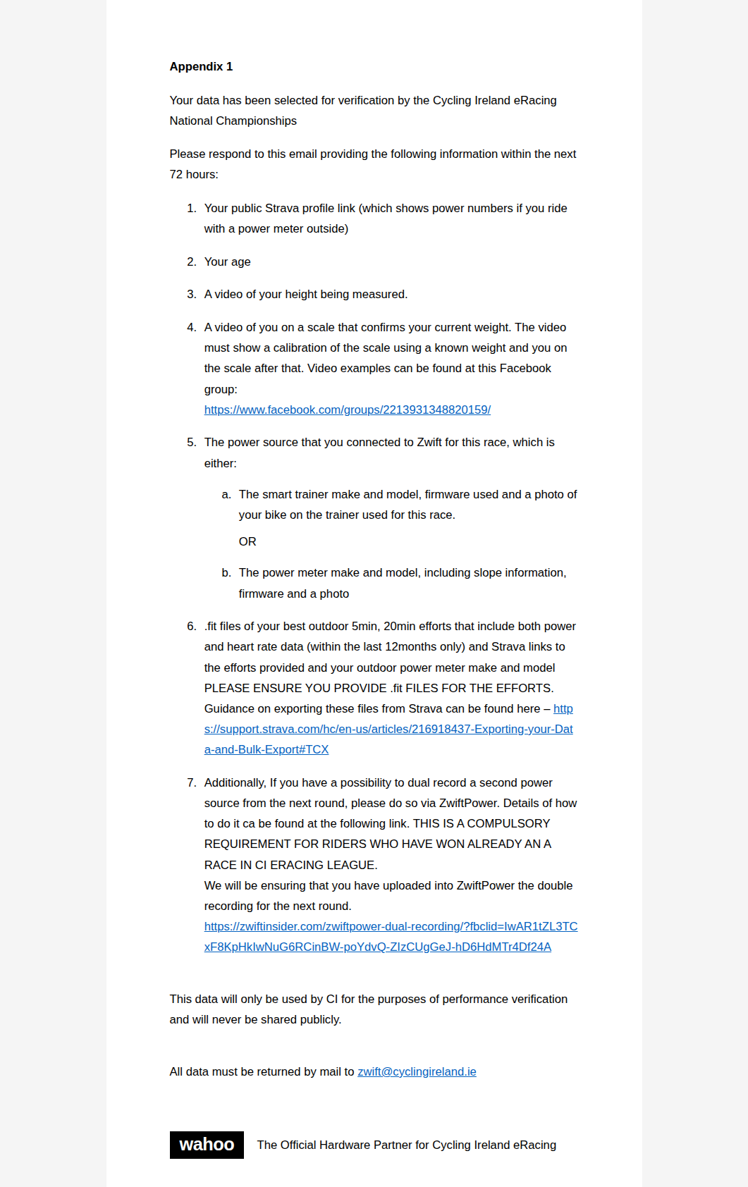Appendix 1
Your data has been selected for verification by the Cycling Ireland eRacing National Championships
Please respond to this email providing the following information within the next 72 hours:
Your public Strava profile link (which shows power numbers if you ride with a power meter outside)
Your age
A video of your height being measured.
A video of you on a scale that confirms your current weight. The video must show a calibration of the scale using a known weight and you on the scale after that. Video examples can be found at this Facebook group:
https://www.facebook.com/groups/2213931348820159/
The power source that you connected to Zwift for this race, which is either:
The smart trainer make and model, firmware used and a photo of your bike on the trainer used for this race.
OR
The power meter make and model, including slope information, firmware and a photo
.fit files of your best outdoor 5min, 20min efforts that include both power and heart rate data (within the last 12months only) and Strava links to the efforts provided and your outdoor power meter make and model
PLEASE ENSURE YOU PROVIDE .fit FILES FOR THE EFFORTS. Guidance on exporting these files from Strava can be found here – https://support.strava.com/hc/en-us/articles/216918437-Exporting-your-Data-and-Bulk-Export#TCX
Additionally, If you have a possibility to dual record a second power source from the next round, please do so via ZwiftPower. Details of how to do it ca be found at the following link. THIS IS A COMPULSORY REQUIREMENT FOR RIDERS WHO HAVE WON ALREADY AN A RACE IN CI ERACING LEAGUE.
We will be ensuring that you have uploaded into ZwiftPower the double recording for the next round.
https://zwiftinsider.com/zwiftpower-dual-recording/?fbclid=IwAR1tZL3TCxF8KpHkIwNuG6RCinBW-poYdvQ-ZIzCUgGeJ-hD6HdMTr4Df24A
This data will only be used by CI for the purposes of performance verification and will never be shared publicly.
All data must be returned by mail to zwift@cyclingireland.ie
wahoo The Official Hardware Partner for Cycling Ireland eRacing